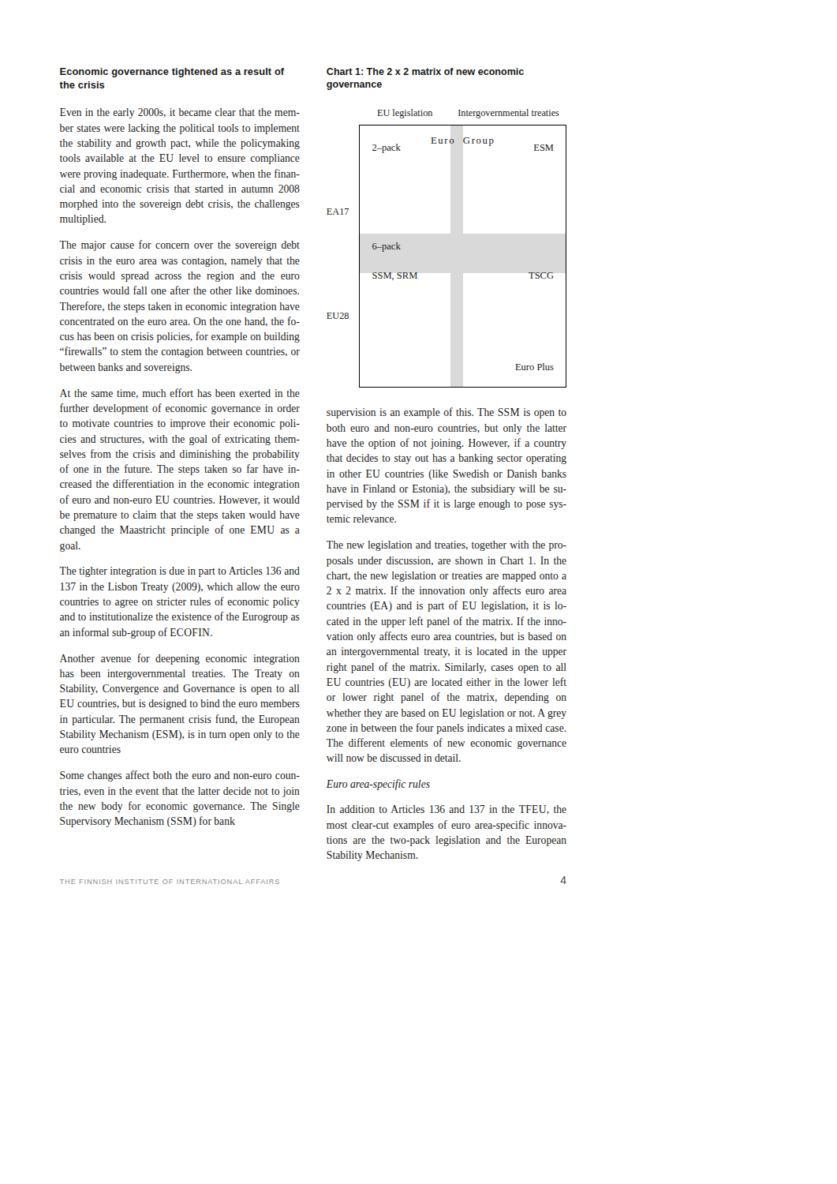Economic governance tightened as a result of the crisis
Even in the early 2000s, it became clear that the member states were lacking the political tools to implement the stability and growth pact, while the policymaking tools available at the EU level to ensure compliance were proving inadequate. Furthermore, when the financial and economic crisis that started in autumn 2008 morphed into the sovereign debt crisis, the challenges multiplied.
The major cause for concern over the sovereign debt crisis in the euro area was contagion, namely that the crisis would spread across the region and the euro countries would fall one after the other like dominoes. Therefore, the steps taken in economic integration have concentrated on the euro area. On the one hand, the focus has been on crisis policies, for example on building “firewalls” to stem the contagion between countries, or between banks and sovereigns.
At the same time, much effort has been exerted in the further development of economic governance in order to motivate countries to improve their economic policies and structures, with the goal of extricating themselves from the crisis and diminishing the probability of one in the future. The steps taken so far have increased the differentiation in the economic integration of euro and non-euro EU countries. However, it would be premature to claim that the steps taken would have changed the Maastricht principle of one EMU as a goal.
The tighter integration is due in part to Articles 136 and 137 in the Lisbon Treaty (2009), which allow the euro countries to agree on stricter rules of economic policy and to institutionalize the existence of the Eurogroup as an informal sub-group of ECOFIN.
Another avenue for deepening economic integration has been intergovernmental treaties. The Treaty on Stability, Convergence and Governance is open to all EU countries, but is designed to bind the euro members in particular. The permanent crisis fund, the European Stability Mechanism (ESM), is in turn open only to the euro countries
Some changes affect both the euro and non-euro countries, even in the event that the latter decide not to join the new body for economic governance. The Single Supervisory Mechanism (SSM) for bank
Chart 1: The 2 x 2 matrix of new economic governance
EU legislation
Intergovernmental treaties
EA17
EU28
Euro Group
2–pack
ESM
6–pack
SSM, SRM
TSCG
Euro Plus
supervision is an example of this. The SSM is open to both euro and non-euro countries, but only the latter have the option of not joining. However, if a country that decides to stay out has a banking sector operating in other EU countries (like Swedish or Danish banks have in Finland or Estonia), the subsidiary will be supervised by the SSM if it is large enough to pose systemic relevance.
The new legislation and treaties, together with the proposals under discussion, are shown in Chart 1. In the chart, the new legislation or treaties are mapped onto a 2 x 2 matrix. If the innovation only affects euro area countries (EA) and is part of EU legislation, it is located in the upper left panel of the matrix. If the innovation only affects euro area countries, but is based on an intergovernmental treaty, it is located in the upper right panel of the matrix. Similarly, cases open to all EU countries (EU) are located either in the lower left or lower right panel of the matrix, depending on whether they are based on EU legislation or not. A grey zone in between the four panels indicates a mixed case. The different elements of new economic governance will now be discussed in detail.
Euro area-specific rules
In addition to Articles 136 and 137 in the TFEU, the most clear-cut examples of euro area-specific innovations are the two-pack legislation and the European Stability Mechanism.
The Finnish Institute of International Affairs
4